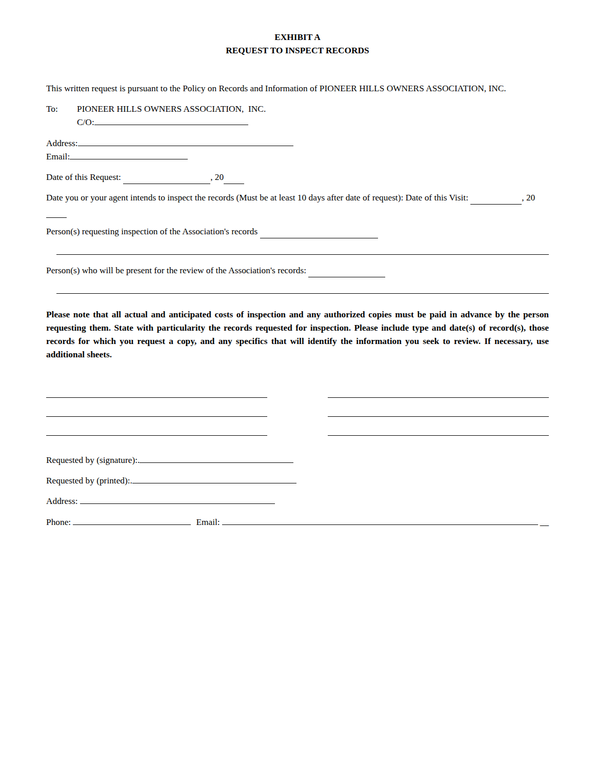EXHIBIT A
REQUEST TO INSPECT RECORDS
This written request is pursuant to the Policy on Records and Information of PIONEER HILLS OWNERS ASSOCIATION, INC.
To: PIONEER HILLS OWNERS ASSOCIATION, INC.
C/O:
Address:
Email:
Date of this Request: , 20
Date you or your agent intends to inspect the records (Must be at least 10 days after date of request): Date of this Visit: , 20
Person(s) requesting inspection of the Association's records
Person(s) who will be present for the review of the Association's records:
Please note that all actual and anticipated costs of inspection and any authorized copies must be paid in advance by the person requesting them. State with particularity the records requested for inspection. Please include type and date(s) of record(s), those records for which you request a copy, and any specifics that will identify the information you seek to review. If necessary, use additional sheets.
Requested by (signature):.
Requested by (printed):.
Address:
Phone: Email: __